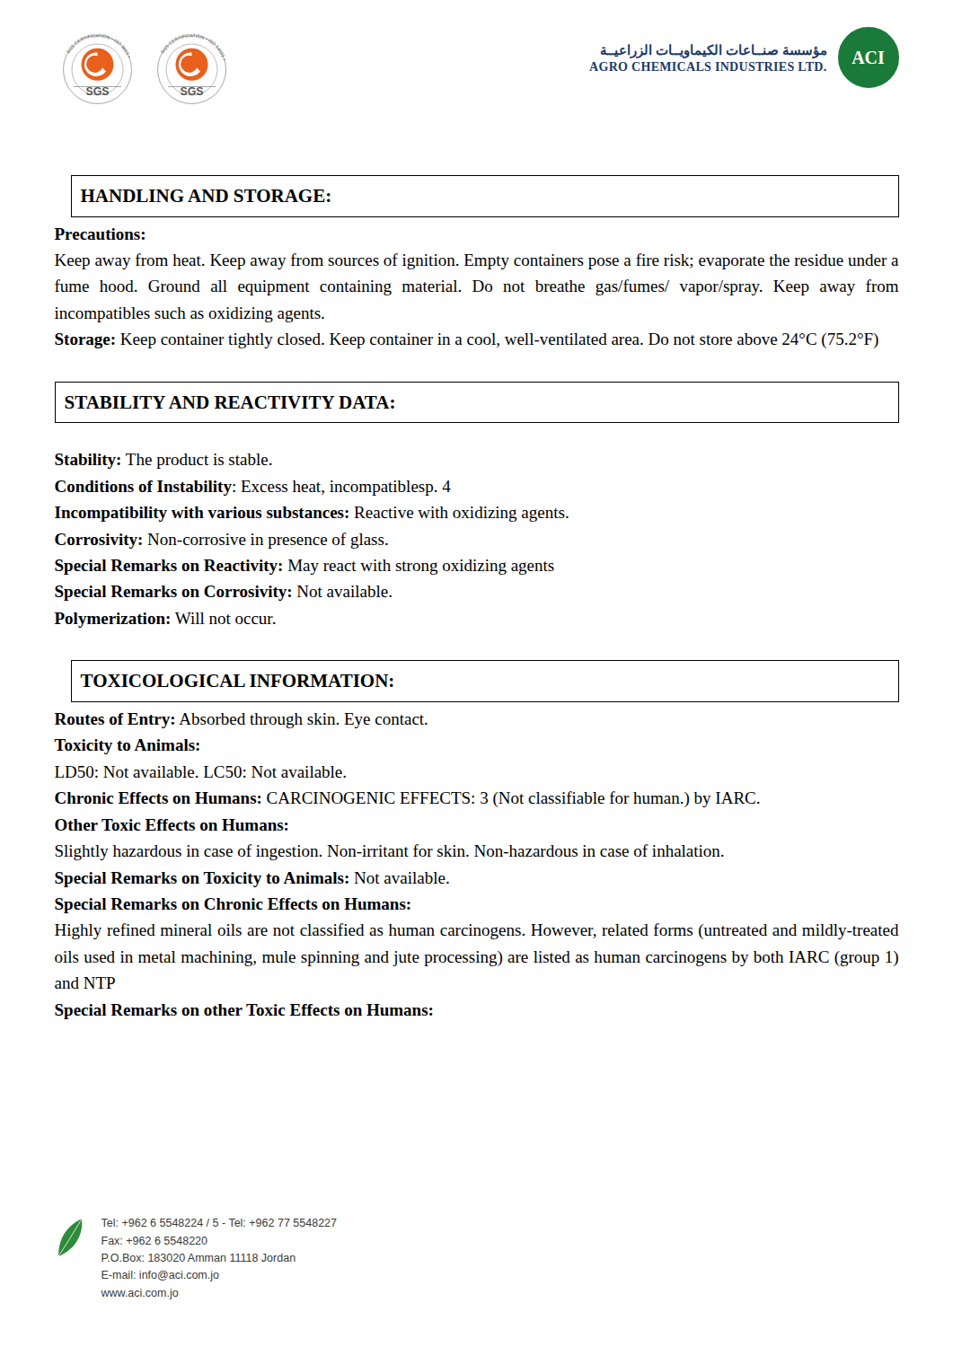SGS CERTIFICATION • ISO 9001 • SGS
SGS CERTIFICATION • ISO 14001 • SGS
مؤسسة صنــاعات الكيماويــات الزراعيــة
AGRO CHEMICALS INDUSTRIES LTD.
ACI
HANDLING AND STORAGE:
Precautions:
Keep away from heat. Keep away from sources of ignition. Empty containers pose a fire risk; evaporate the residue under a fume hood. Ground all equipment containing material. Do not breathe gas/fumes/ vapor/spray. Keep away from incompatibles such as oxidizing agents.
Storage: Keep container tightly closed. Keep container in a cool, well-ventilated area. Do not store above 24°C (75.2°F)
STABILITY AND REACTIVITY DATA:
Stability: The product is stable.
Conditions of Instability: Excess heat, incompatiblesp. 4
Incompatibility with various substances: Reactive with oxidizing agents.
Corrosivity: Non-corrosive in presence of glass.
Special Remarks on Reactivity: May react with strong oxidizing agents
Special Remarks on Corrosivity: Not available.
Polymerization: Will not occur.
TOXICOLOGICAL INFORMATION:
Routes of Entry: Absorbed through skin. Eye contact.
Toxicity to Animals:
LD50: Not available. LC50: Not available.
Chronic Effects on Humans: CARCINOGENIC EFFECTS: 3 (Not classifiable for human.) by IARC.
Other Toxic Effects on Humans:
Slightly hazardous in case of ingestion. Non-irritant for skin. Non-hazardous in case of inhalation.
Special Remarks on Toxicity to Animals: Not available.
Special Remarks on Chronic Effects on Humans:
Highly refined mineral oils are not classified as human carcinogens. However, related forms (untreated and mildly-treated oils used in metal machining, mule spinning and jute processing) are listed as human carcinogens by both IARC (group 1) and NTP
Special Remarks on other Toxic Effects on Humans:
Tel: +962 6 5548224 / 5 - Tel: +962 77 5548227
Fax: +962 6 5548220
P.O.Box: 183020 Amman 11118 Jordan
E-mail: info@aci.com.jo
www.aci.com.jo